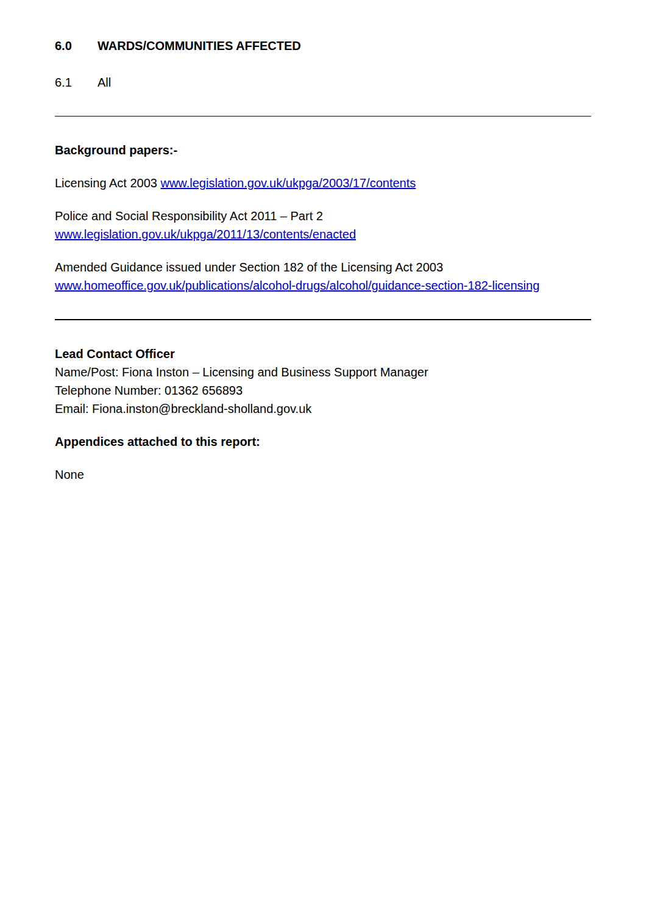6.0 WARDS/COMMUNITIES AFFECTED
6.1 All
Background papers:-
Licensing Act 2003 www.legislation.gov.uk/ukpga/2003/17/contents
Police and Social Responsibility Act 2011 – Part 2
www.legislation.gov.uk/ukpga/2011/13/contents/enacted
Amended Guidance issued under Section 182 of the Licensing Act 2003
www.homeoffice.gov.uk/publications/alcohol-drugs/alcohol/guidance-section-182-licensing
Lead Contact Officer
Name/Post: Fiona Inston – Licensing and Business Support Manager
Telephone Number: 01362 656893
Email: Fiona.inston@breckland-sholland.gov.uk
Appendices attached to this report:
None